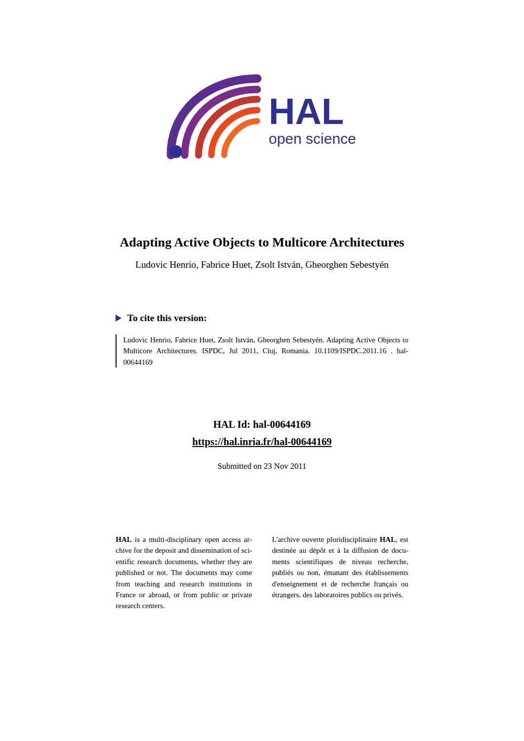HAL open science
Adapting Active Objects to Multicore Architectures
Ludovic Henrio, Fabrice Huet, Zsolt István, Gheorghen Sebestyén
To cite this version:
Ludovic Henrio, Fabrice Huet, Zsolt István, Gheorghen Sebestyén. Adapting Active Objects to Multicore Architectures. ISPDC, Jul 2011, Cluj, Romania. 10.1109/ISPDC.2011.16 . hal-00644169
HAL Id: hal-00644169
https://hal.inria.fr/hal-00644169
Submitted on 23 Nov 2011
HAL is a multi-disciplinary open access archive for the deposit and dissemination of scientific research documents, whether they are published or not. The documents may come from teaching and research institutions in France or abroad, or from public or private research centers.
L'archive ouverte pluridisciplinaire HAL, est destinée au dépôt et à la diffusion de documents scientifiques de niveau recherche, publiés ou non, émanant des établissements d'enseignement et de recherche français ou étrangers, des laboratoires publics ou privés.